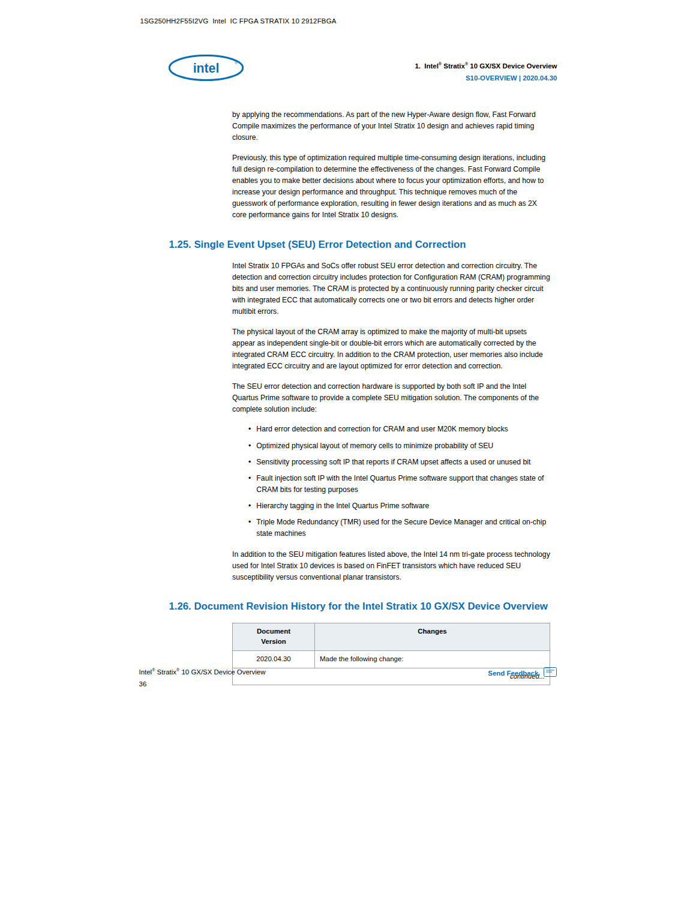1SG250HH2F55I2VG Intel IC FPGA STRATIX 10 2912FBGA
intel ®
1. Intel® Stratix® 10 GX/SX Device Overview
S10-OVERVIEW | 2020.04.30
by applying the recommendations. As part of the new Hyper-Aware design flow, Fast Forward Compile maximizes the performance of your Intel Stratix 10 design and achieves rapid timing closure.
Previously, this type of optimization required multiple time-consuming design iterations, including full design re-compilation to determine the effectiveness of the changes. Fast Forward Compile enables you to make better decisions about where to focus your optimization efforts, and how to increase your design performance and throughput. This technique removes much of the guesswork of performance exploration, resulting in fewer design iterations and as much as 2X core performance gains for Intel Stratix 10 designs.
1.25. Single Event Upset (SEU) Error Detection and Correction
Intel Stratix 10 FPGAs and SoCs offer robust SEU error detection and correction circuitry. The detection and correction circuitry includes protection for Configuration RAM (CRAM) programming bits and user memories. The CRAM is protected by a continuously running parity checker circuit with integrated ECC that automatically corrects one or two bit errors and detects higher order multibit errors.
The physical layout of the CRAM array is optimized to make the majority of multi-bit upsets appear as independent single-bit or double-bit errors which are automatically corrected by the integrated CRAM ECC circuitry. In addition to the CRAM protection, user memories also include integrated ECC circuitry and are layout optimized for error detection and correction.
The SEU error detection and correction hardware is supported by both soft IP and the Intel Quartus Prime software to provide a complete SEU mitigation solution. The components of the complete solution include:
Hard error detection and correction for CRAM and user M20K memory blocks
Optimized physical layout of memory cells to minimize probability of SEU
Sensitivity processing soft IP that reports if CRAM upset affects a used or unused bit
Fault injection soft IP with the Intel Quartus Prime software support that changes state of CRAM bits for testing purposes
Hierarchy tagging in the Intel Quartus Prime software
Triple Mode Redundancy (TMR) used for the Secure Device Manager and critical on-chip state machines
In addition to the SEU mitigation features listed above, the Intel 14 nm tri-gate process technology used for Intel Stratix 10 devices is based on FinFET transistors which have reduced SEU susceptibility versus conventional planar transistors.
1.26. Document Revision History for the Intel Stratix 10 GX/SX Device Overview
| Document Version | Changes |
| --- | --- |
| 2020.04.30 | Made the following change: |
| continued... |
Intel® Stratix® 10 GX/SX Device Overview
36
Send Feedback